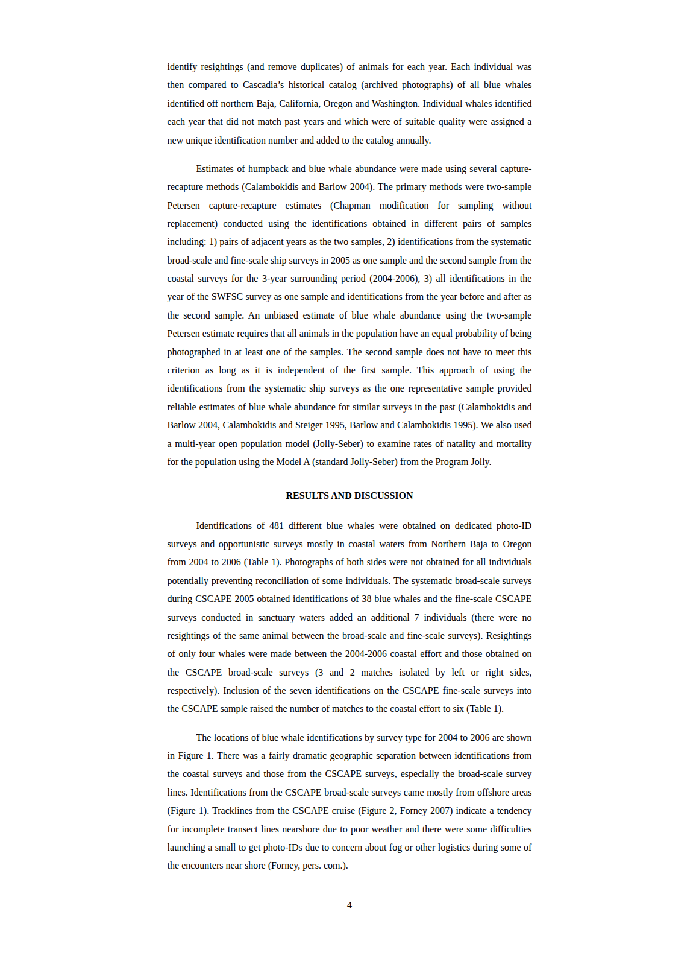identify resightings (and remove duplicates) of animals for each year. Each individual was then compared to Cascadia’s historical catalog (archived photographs) of all blue whales identified off northern Baja, California, Oregon and Washington. Individual whales identified each year that did not match past years and which were of suitable quality were assigned a new unique identification number and added to the catalog annually.
Estimates of humpback and blue whale abundance were made using several capture-recapture methods (Calambokidis and Barlow 2004). The primary methods were two-sample Petersen capture-recapture estimates (Chapman modification for sampling without replacement) conducted using the identifications obtained in different pairs of samples including: 1) pairs of adjacent years as the two samples, 2) identifications from the systematic broad-scale and fine-scale ship surveys in 2005 as one sample and the second sample from the coastal surveys for the 3-year surrounding period (2004-2006), 3) all identifications in the year of the SWFSC survey as one sample and identifications from the year before and after as the second sample. An unbiased estimate of blue whale abundance using the two-sample Petersen estimate requires that all animals in the population have an equal probability of being photographed in at least one of the samples. The second sample does not have to meet this criterion as long as it is independent of the first sample. This approach of using the identifications from the systematic ship surveys as the one representative sample provided reliable estimates of blue whale abundance for similar surveys in the past (Calambokidis and Barlow 2004, Calambokidis and Steiger 1995, Barlow and Calambokidis 1995). We also used a multi-year open population model (Jolly-Seber) to examine rates of natality and mortality for the population using the Model A (standard Jolly-Seber) from the Program Jolly.
RESULTS AND DISCUSSION
Identifications of 481 different blue whales were obtained on dedicated photo-ID surveys and opportunistic surveys mostly in coastal waters from Northern Baja to Oregon from 2004 to 2006 (Table 1). Photographs of both sides were not obtained for all individuals potentially preventing reconciliation of some individuals. The systematic broad-scale surveys during CSCAPE 2005 obtained identifications of 38 blue whales and the fine-scale CSCAPE surveys conducted in sanctuary waters added an additional 7 individuals (there were no resightings of the same animal between the broad-scale and fine-scale surveys). Resightings of only four whales were made between the 2004-2006 coastal effort and those obtained on the CSCAPE broad-scale surveys (3 and 2 matches isolated by left or right sides, respectively). Inclusion of the seven identifications on the CSCAPE fine-scale surveys into the CSCAPE sample raised the number of matches to the coastal effort to six (Table 1).
The locations of blue whale identifications by survey type for 2004 to 2006 are shown in Figure 1. There was a fairly dramatic geographic separation between identifications from the coastal surveys and those from the CSCAPE surveys, especially the broad-scale survey lines. Identifications from the CSCAPE broad-scale surveys came mostly from offshore areas (Figure 1). Tracklines from the CSCAPE cruise (Figure 2, Forney 2007) indicate a tendency for incomplete transect lines nearshore due to poor weather and there were some difficulties launching a small to get photo-IDs due to concern about fog or other logistics during some of the encounters near shore (Forney, pers. com.).
4